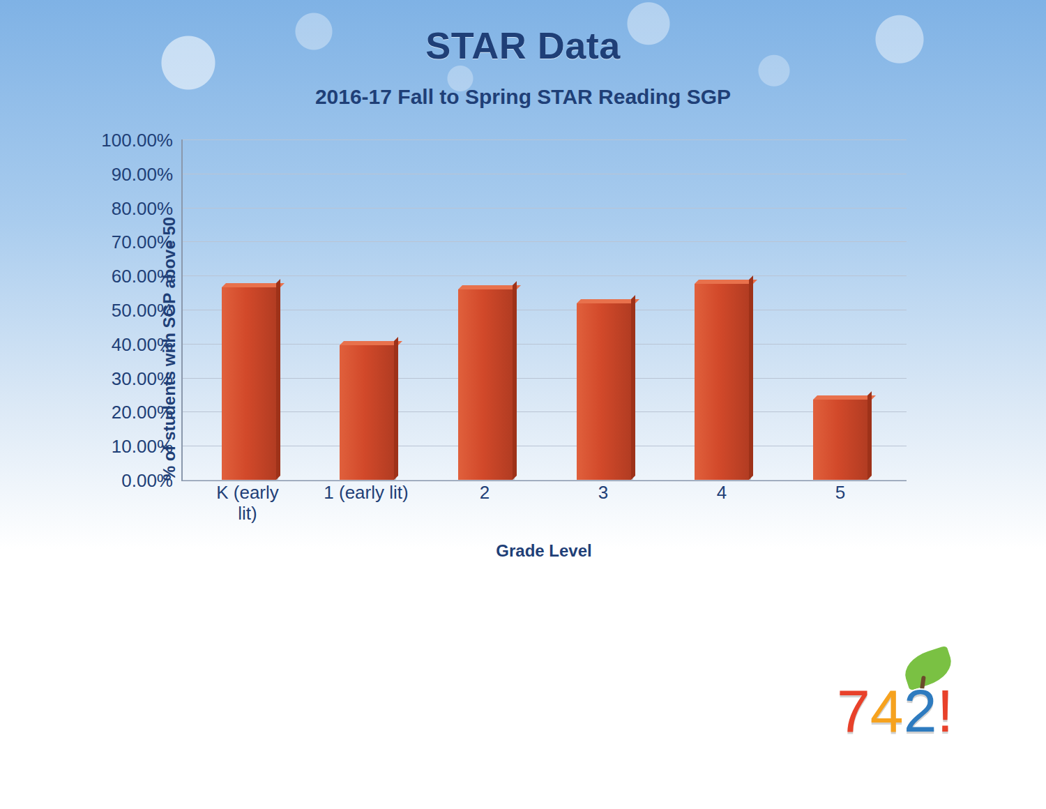STAR Data
2016-17 Fall to Spring STAR Reading SGP
% of students with SGP above 50
100.00%
90.00%
80.00%
70.00%
60.00%
50.00%
40.00%
30.00%
20.00%
10.00%
0.00%
K (early
lit)
1 (early lit)
2
3
4
5
Grade Level
742!